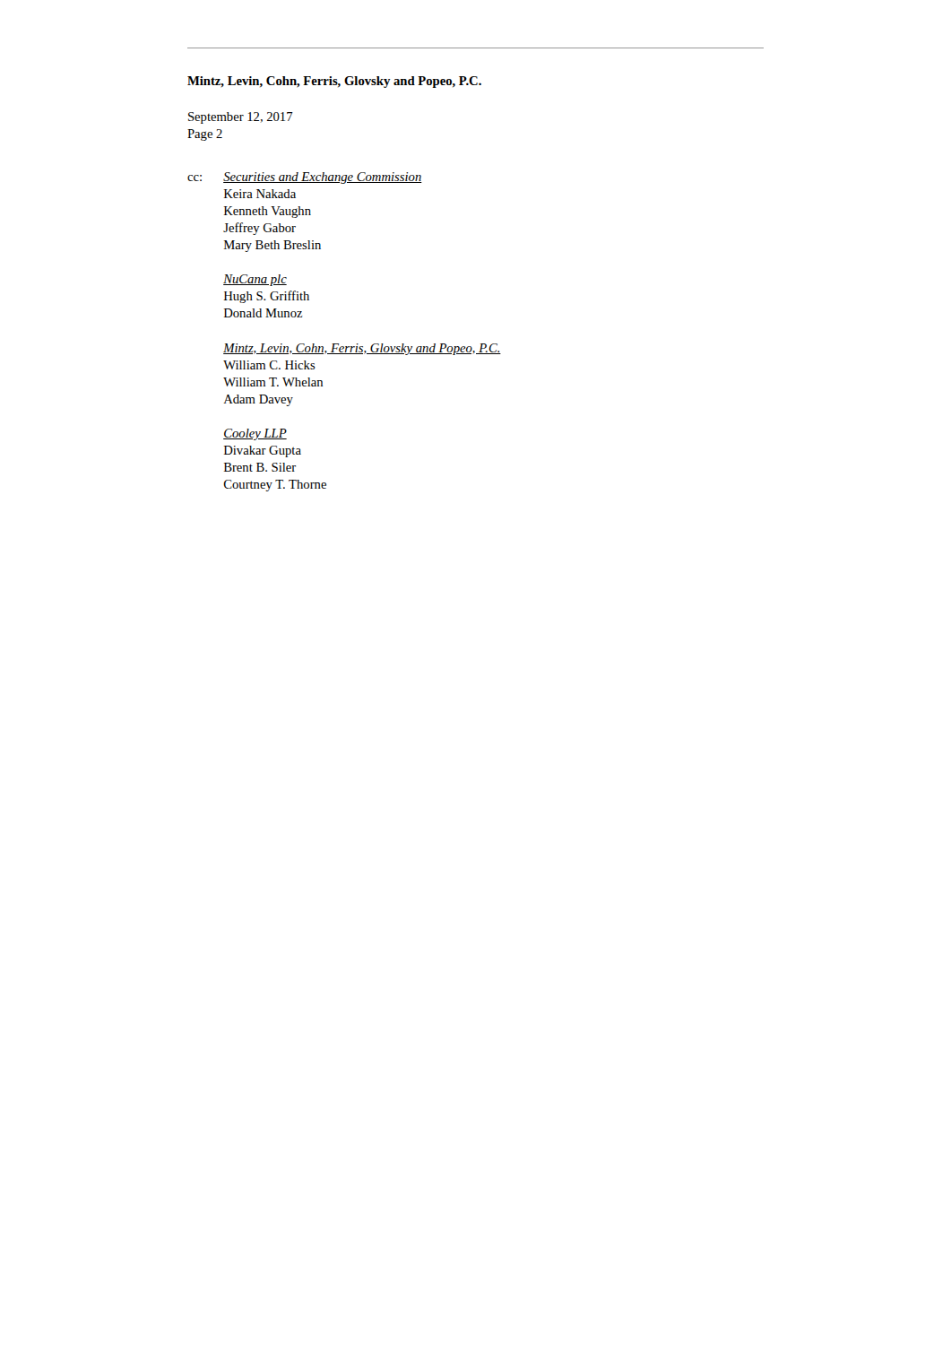Mintz, Levin, Cohn, Ferris, Glovsky and Popeo, P.C.
September 12, 2017
Page 2
| cc: | Securities and Exchange Commission Keira Nakada Kenneth Vaughn Jeffrey Gabor Mary Beth Breslin NuCana plc Hugh S. Griffith Donald Munoz Mintz, Levin, Cohn, Ferris, Glovsky and Popeo, P.C. William C. Hicks William T. Whelan Adam Davey Cooley LLP Divakar Gupta Brent B. Siler Courtney T. Thorne |